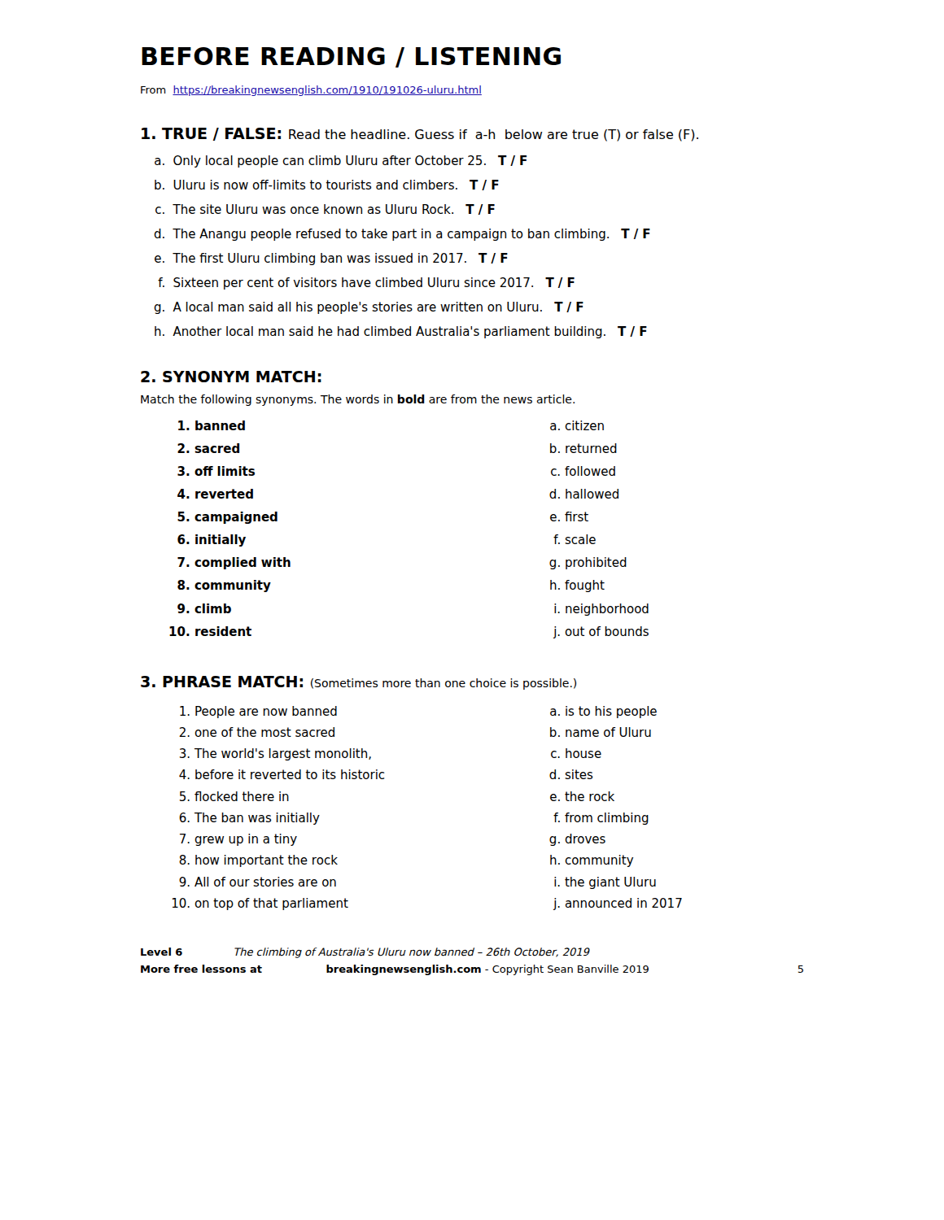BEFORE READING / LISTENING
From https://breakingnewsenglish.com/1910/191026-uluru.html
1. TRUE / FALSE: Read the headline. Guess if a-h below are true (T) or false (F).
Only local people can climb Uluru after October 25. T / F
Uluru is now off-limits to tourists and climbers. T / F
The site Uluru was once known as Uluru Rock. T / F
The Anangu people refused to take part in a campaign to ban climbing. T / F
The first Uluru climbing ban was issued in 2017. T / F
Sixteen per cent of visitors have climbed Uluru since 2017. T / F
A local man said all his people's stories are written on Uluru. T / F
Another local man said he had climbed Australia's parliament building. T / F
2. SYNONYM MATCH:
Match the following synonyms. The words in bold are from the news article.
| banned sacred off limits reverted campaigned initially complied with community climb resident | citizen returned followed hallowed first scale prohibited fought neighborhood out of bounds |
3. PHRASE MATCH: (Sometimes more than one choice is possible.)
| People are now banned one of the most sacred The world's largest monolith, before it reverted to its historic flocked there in The ban was initially grew up in a tiny how important the rock All of our stories are on on top of that parliament | is to his people name of Uluru house sites the rock from climbing droves community the giant Uluru announced in 2017 |
Level 6 The climbing of Australia's Uluru now banned – 26th October, 2019
More free lessons at breakingnewsenglish.com - Copyright Sean Banville 2019 5